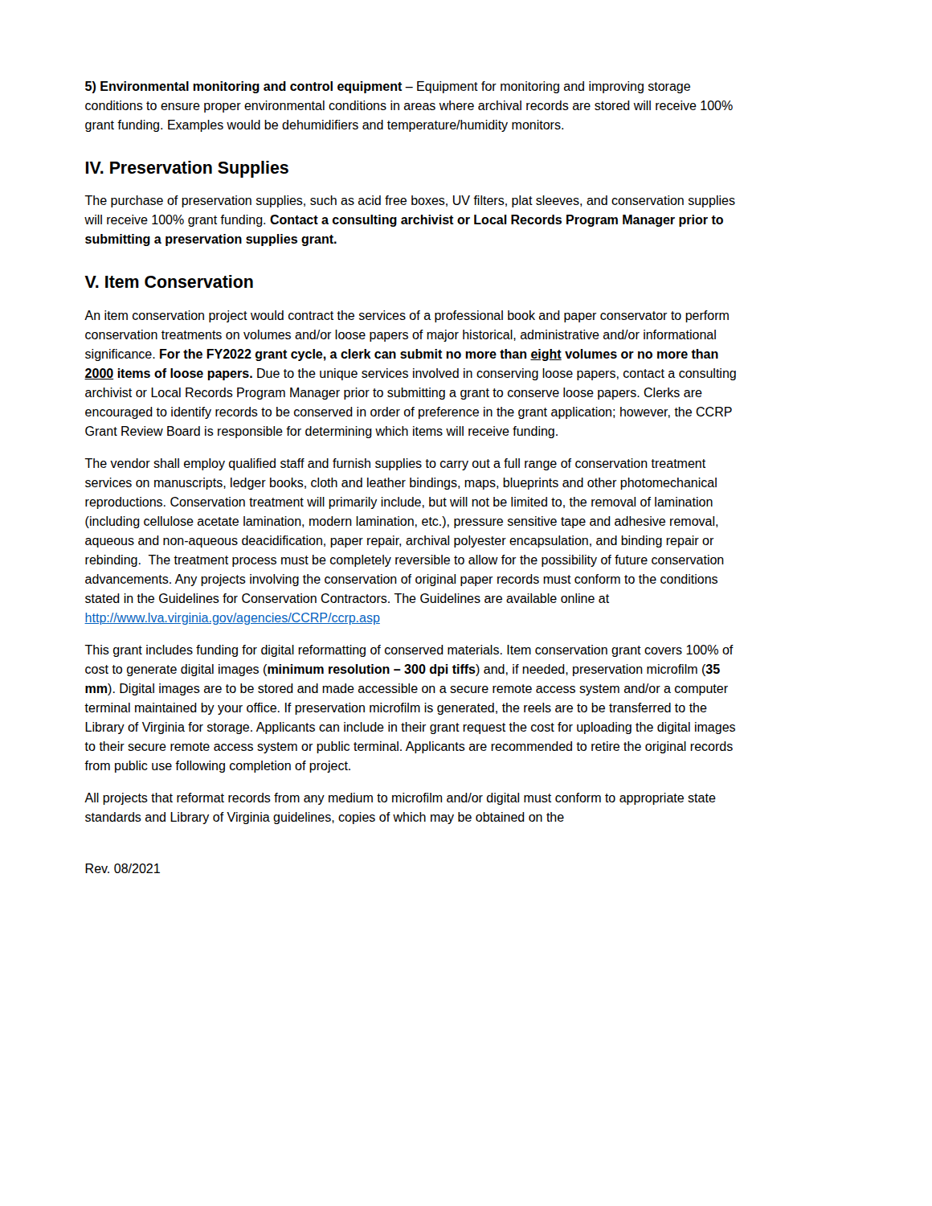5) Environmental monitoring and control equipment – Equipment for monitoring and improving storage conditions to ensure proper environmental conditions in areas where archival records are stored will receive 100% grant funding. Examples would be dehumidifiers and temperature/humidity monitors.
IV. Preservation Supplies
The purchase of preservation supplies, such as acid free boxes, UV filters, plat sleeves, and conservation supplies will receive 100% grant funding. Contact a consulting archivist or Local Records Program Manager prior to submitting a preservation supplies grant.
V. Item Conservation
An item conservation project would contract the services of a professional book and paper conservator to perform conservation treatments on volumes and/or loose papers of major historical, administrative and/or informational significance. For the FY2022 grant cycle, a clerk can submit no more than eight volumes or no more than 2000 items of loose papers. Due to the unique services involved in conserving loose papers, contact a consulting archivist or Local Records Program Manager prior to submitting a grant to conserve loose papers. Clerks are encouraged to identify records to be conserved in order of preference in the grant application; however, the CCRP Grant Review Board is responsible for determining which items will receive funding.
The vendor shall employ qualified staff and furnish supplies to carry out a full range of conservation treatment services on manuscripts, ledger books, cloth and leather bindings, maps, blueprints and other photomechanical reproductions. Conservation treatment will primarily include, but will not be limited to, the removal of lamination (including cellulose acetate lamination, modern lamination, etc.), pressure sensitive tape and adhesive removal, aqueous and non-aqueous deacidification, paper repair, archival polyester encapsulation, and binding repair or rebinding. The treatment process must be completely reversible to allow for the possibility of future conservation advancements. Any projects involving the conservation of original paper records must conform to the conditions stated in the Guidelines for Conservation Contractors. The Guidelines are available online at http://www.lva.virginia.gov/agencies/CCRP/ccrp.asp
This grant includes funding for digital reformatting of conserved materials. Item conservation grant covers 100% of cost to generate digital images (minimum resolution – 300 dpi tiffs) and, if needed, preservation microfilm (35 mm). Digital images are to be stored and made accessible on a secure remote access system and/or a computer terminal maintained by your office. If preservation microfilm is generated, the reels are to be transferred to the Library of Virginia for storage. Applicants can include in their grant request the cost for uploading the digital images to their secure remote access system or public terminal. Applicants are recommended to retire the original records from public use following completion of project.
All projects that reformat records from any medium to microfilm and/or digital must conform to appropriate state standards and Library of Virginia guidelines, copies of which may be obtained on the
Rev. 08/2021